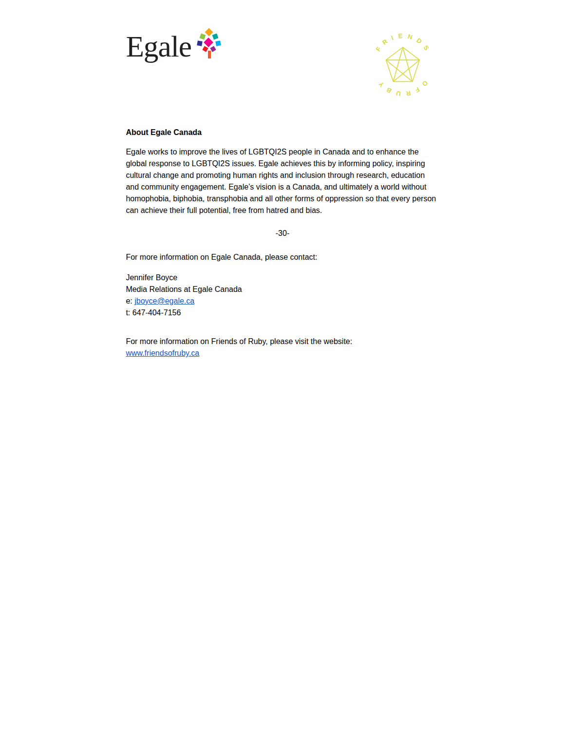Egale
F R I E N D S O F R U B Y
About Egale Canada
Egale works to improve the lives of LGBTQI2S people in Canada and to enhance the global response to LGBTQI2S issues. Egale achieves this by informing policy, inspiring cultural change and promoting human rights and inclusion through research, education and community engagement. Egale’s vision is a Canada, and ultimately a world without homophobia, biphobia, transphobia and all other forms of oppression so that every person can achieve their full potential, free from hatred and bias.
-30-
For more information on Egale Canada, please contact:
Jennifer Boyce
Media Relations at Egale Canada
e: jboyce@egale.ca
t: 647-404-7156
For more information on Friends of Ruby, please visit the website:
www.friendsofruby.ca